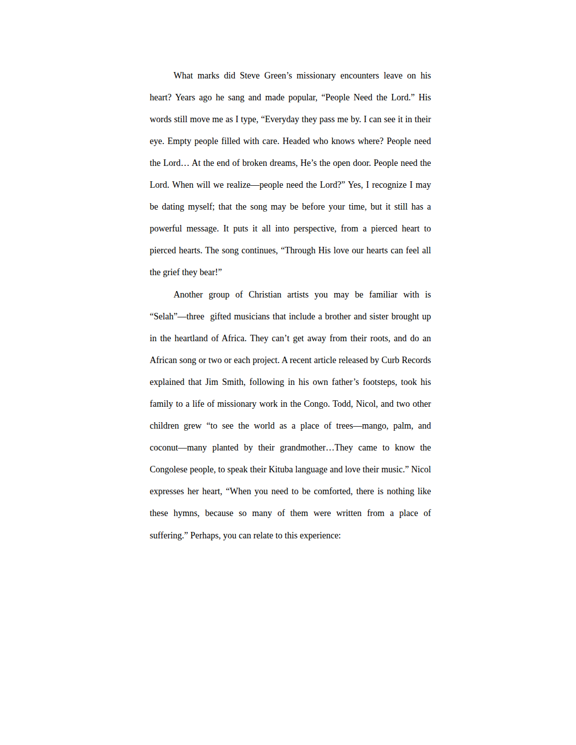What marks did Steve Green’s missionary encounters leave on his heart? Years ago he sang and made popular, “People Need the Lord.” His words still move me as I type, “Everyday they pass me by. I can see it in their eye. Empty people filled with care. Headed who knows where? People need the Lord… At the end of broken dreams, He’s the open door. People need the Lord. When will we realize—people need the Lord?” Yes, I recognize I may be dating myself; that the song may be before your time, but it still has a powerful message. It puts it all into perspective, from a pierced heart to pierced hearts. The song continues, “Through His love our hearts can feel all the grief they bear!”
Another group of Christian artists you may be familiar with is “Selah”—three gifted musicians that include a brother and sister brought up in the heartland of Africa. They can’t get away from their roots, and do an African song or two or each project. A recent article released by Curb Records explained that Jim Smith, following in his own father’s footsteps, took his family to a life of missionary work in the Congo. Todd, Nicol, and two other children grew “to see the world as a place of trees—mango, palm, and coconut—many planted by their grandmother…They came to know the Congolese people, to speak their Kituba language and love their music.” Nicol expresses her heart, “When you need to be comforted, there is nothing like these hymns, because so many of them were written from a place of suffering.” Perhaps, you can relate to this experience: